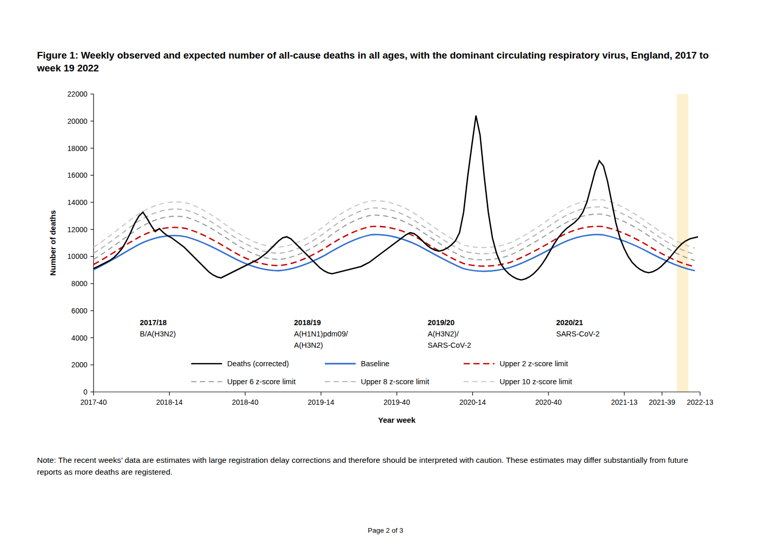Figure 1: Weekly observed and expected number of all-cause deaths in all ages, with the dominant circulating respiratory virus, England, 2017 to week 19 2022
Weekly observed and expected number of all-cause deaths in all ages, England, 2017 to week 19 2022 Line chart showing weekly corrected all-cause deaths in England from week 40 of 2017 to week 19 of 2022, plotted against a seasonal baseline and upper 2, 6, 8 and 10 z-score limits. Peaks are labelled with the dominant circulating respiratory virus for each season: 2017/18 B/A(H3N2); 2018/19 A(H1N1)pdm09/A(H3N2); 2019/20 A(H3N2)/SARS-CoV-2; 2020/21 SARS-CoV-2. 0 2000 4000 6000 8000 10000 12000 14000 16000 18000 20000 22000 Number of deaths 2017-40 2018-14 2018-40 2019-14 2019-40 2020-14 2020-40 2021-13 2022-13 2021-39 Year week 2017/18 B/A(H3N2) 2018/19 A(H1N1)pdm09/ A(H3N2) 2019/20 A(H3N2)/ SARS-CoV-2 2020/21 SARS-CoV-2 Deaths (corrected) Baseline Upper 2 z-score limit Upper 6 z-score limit Upper 8 z-score limit Upper 10 z-score limit
Note: The recent weeks’ data are estimates with large registration delay corrections and therefore should be interpreted with caution. These estimates may differ substantially from future reports as more deaths are registered.
Page 2 of 3